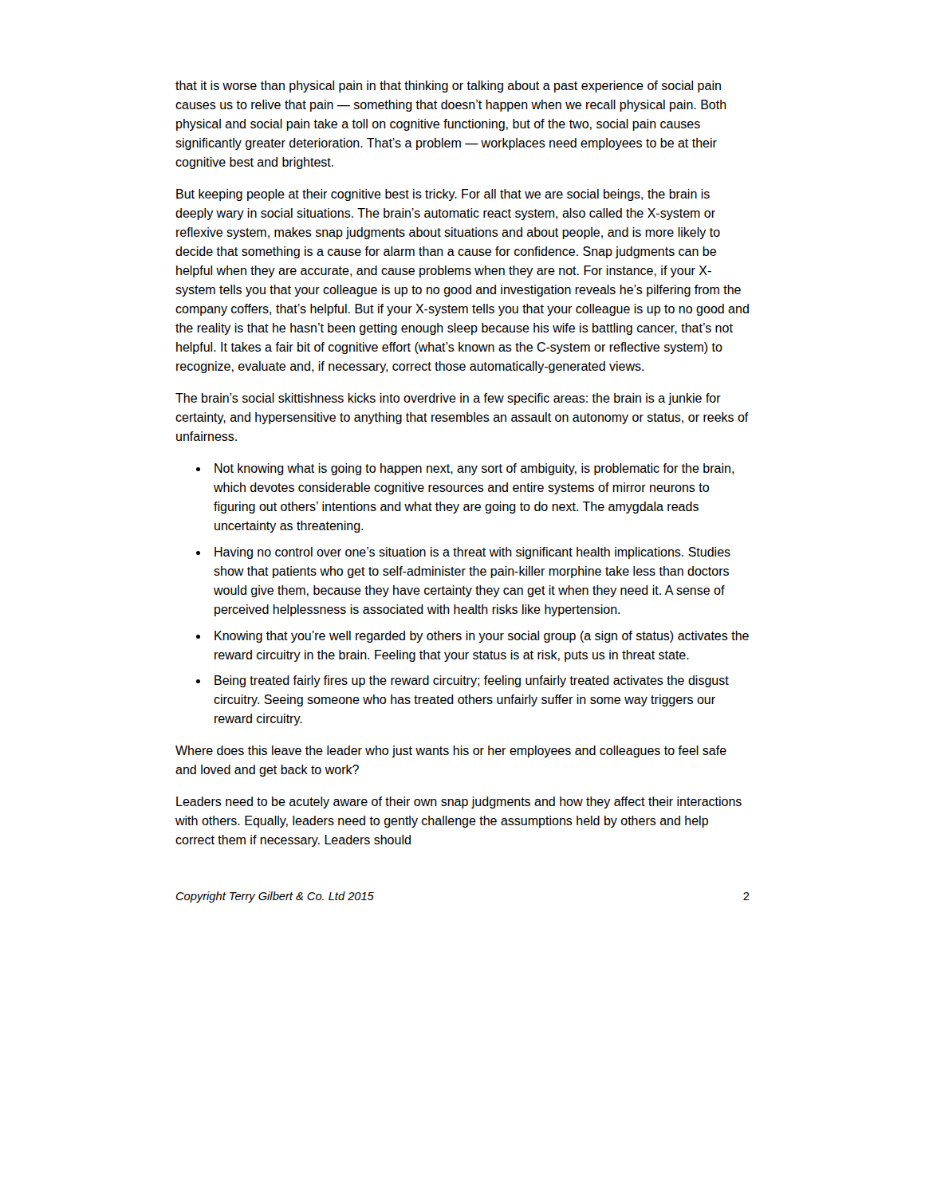that it is worse than physical pain in that thinking or talking about a past experience of social pain causes us to relive that pain — something that doesn’t happen when we recall physical pain. Both physical and social pain take a toll on cognitive functioning, but of the two, social pain causes significantly greater deterioration. That’s a problem — workplaces need employees to be at their cognitive best and brightest.
But keeping people at their cognitive best is tricky. For all that we are social beings, the brain is deeply wary in social situations. The brain’s automatic react system, also called the X-system or reflexive system, makes snap judgments about situations and about people, and is more likely to decide that something is a cause for alarm than a cause for confidence. Snap judgments can be helpful when they are accurate, and cause problems when they are not. For instance, if your X-system tells you that your colleague is up to no good and investigation reveals he’s pilfering from the company coffers, that’s helpful. But if your X-system tells you that your colleague is up to no good and the reality is that he hasn’t been getting enough sleep because his wife is battling cancer, that’s not helpful. It takes a fair bit of cognitive effort (what’s known as the C-system or reflective system) to recognize, evaluate and, if necessary, correct those automatically-generated views.
The brain’s social skittishness kicks into overdrive in a few specific areas: the brain is a junkie for certainty, and hypersensitive to anything that resembles an assault on autonomy or status, or reeks of unfairness.
Not knowing what is going to happen next, any sort of ambiguity, is problematic for the brain, which devotes considerable cognitive resources and entire systems of mirror neurons to figuring out others’ intentions and what they are going to do next. The amygdala reads uncertainty as threatening.
Having no control over one’s situation is a threat with significant health implications. Studies show that patients who get to self-administer the pain-killer morphine take less than doctors would give them, because they have certainty they can get it when they need it. A sense of perceived helplessness is associated with health risks like hypertension.
Knowing that you’re well regarded by others in your social group (a sign of status) activates the reward circuitry in the brain. Feeling that your status is at risk, puts us in threat state.
Being treated fairly fires up the reward circuitry; feeling unfairly treated activates the disgust circuitry. Seeing someone who has treated others unfairly suffer in some way triggers our reward circuitry.
Where does this leave the leader who just wants his or her employees and colleagues to feel safe and loved and get back to work?
Leaders need to be acutely aware of their own snap judgments and how they affect their interactions with others. Equally, leaders need to gently challenge the assumptions held by others and help correct them if necessary. Leaders should
Copyright Terry Gilbert & Co. Ltd 2015 2